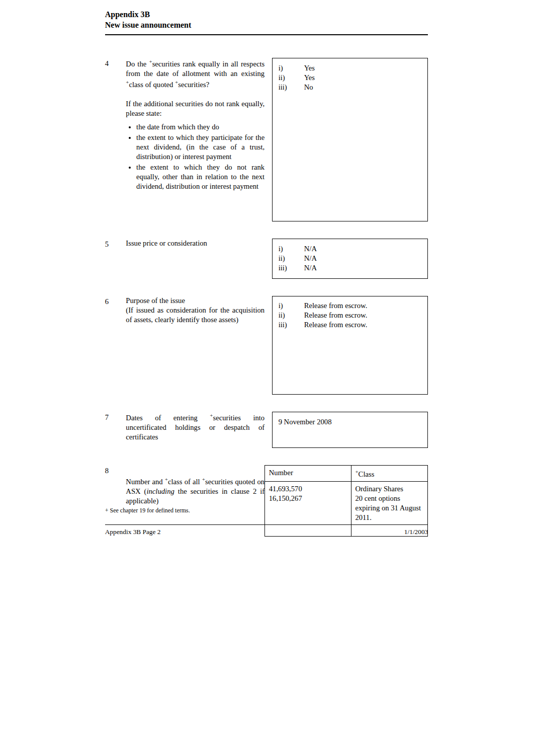Appendix 3B
New issue announcement
4
Do the +securities rank equally in all respects from the date of allotment with an existing +class of quoted +securities?
If the additional securities do not rank equally, please state:
the date from which they do
the extent to which they participate for the next dividend, (in the case of a trust, distribution) or interest payment
the extent to which they do not rank equally, other than in relation to the next dividend, distribution or interest payment
i)
Yes
ii)
Yes
iii)
No
5
Issue price or consideration
i)
N/A
ii)
N/A
iii)
N/A
6
Purpose of the issue
(If issued as consideration for the acquisition of assets, clearly identify those assets)
i)
Release from escrow.
ii)
Release from escrow.
iii)
Release from escrow.
7
Dates of entering +securities into uncertificated holdings or despatch of certificates
9 November 2008
8
Number and +class of all +securities quoted on ASX (including the securities in clause 2 if applicable)
| Number | + Class |
| 41,693,570 16,150,267 | Ordinary Shares 20 cent options expiring on 31 August 2011. |
+ See chapter 19 for defined terms.
Appendix 3B Page 2
1/1/2003